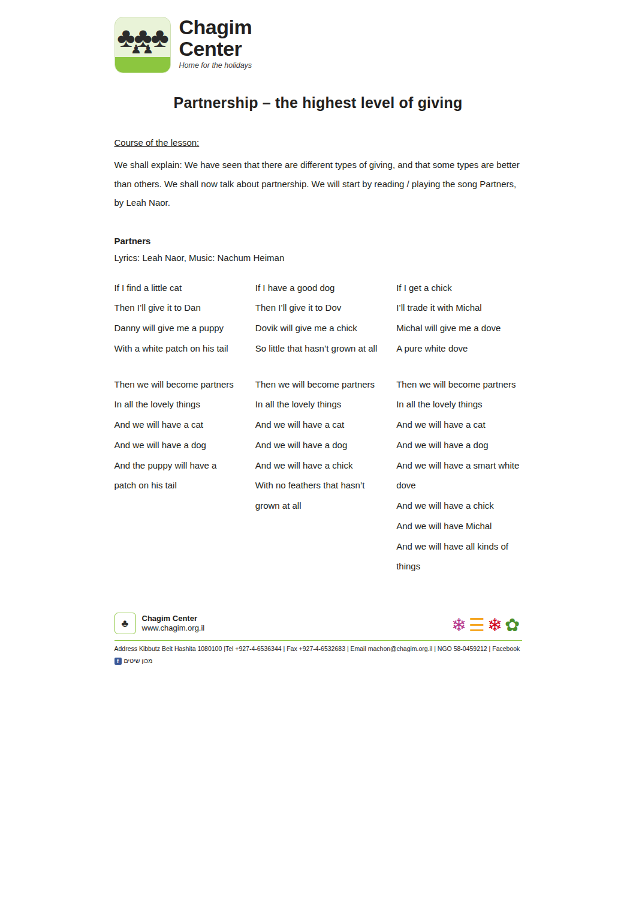♣♣♣ ♟♟
Chagim Center Home for the holidays
Partnership – the highest level of giving
Course of the lesson:
We shall explain: We have seen that there are different types of giving, and that some types are better than others. We shall now talk about partnership. We will start by reading / playing the song Partners, by Leah Naor.
Partners
Lyrics: Leah Naor, Music: Nachum Heiman
If I find a little cat
Then I’ll give it to Dan
Danny will give me a puppy
With a white patch on his tail
Then we will become partners
In all the lovely things
And we will have a cat
And we will have a dog
And the puppy will have a patch on his tail
If I have a good dog
Then I’ll give it to Dov
Dovik will give me a chick
So little that hasn’t grown at all
Then we will become partners
In all the lovely things
And we will have a cat
And we will have a dog
And we will have a chick
With no feathers that hasn’t grown at all
If I get a chick
I’ll trade it with Michal
Michal will give me a dove
A pure white dove
Then we will become partners
In all the lovely things
And we will have a cat
And we will have a dog
And we will have a smart white dove
And we will have a chick
And we will have Michal
And we will have all kinds of things
♣
Chagim Center www.chagim.org.il
❄☰❄✿
Address Kibbutz Beit Hashita 1080100 |Tel +927-4-6536344 | Fax +927-4-6532683 | Email machon@chagim.org.il | NGO 58-0459212 | Facebook f מכון שיטים